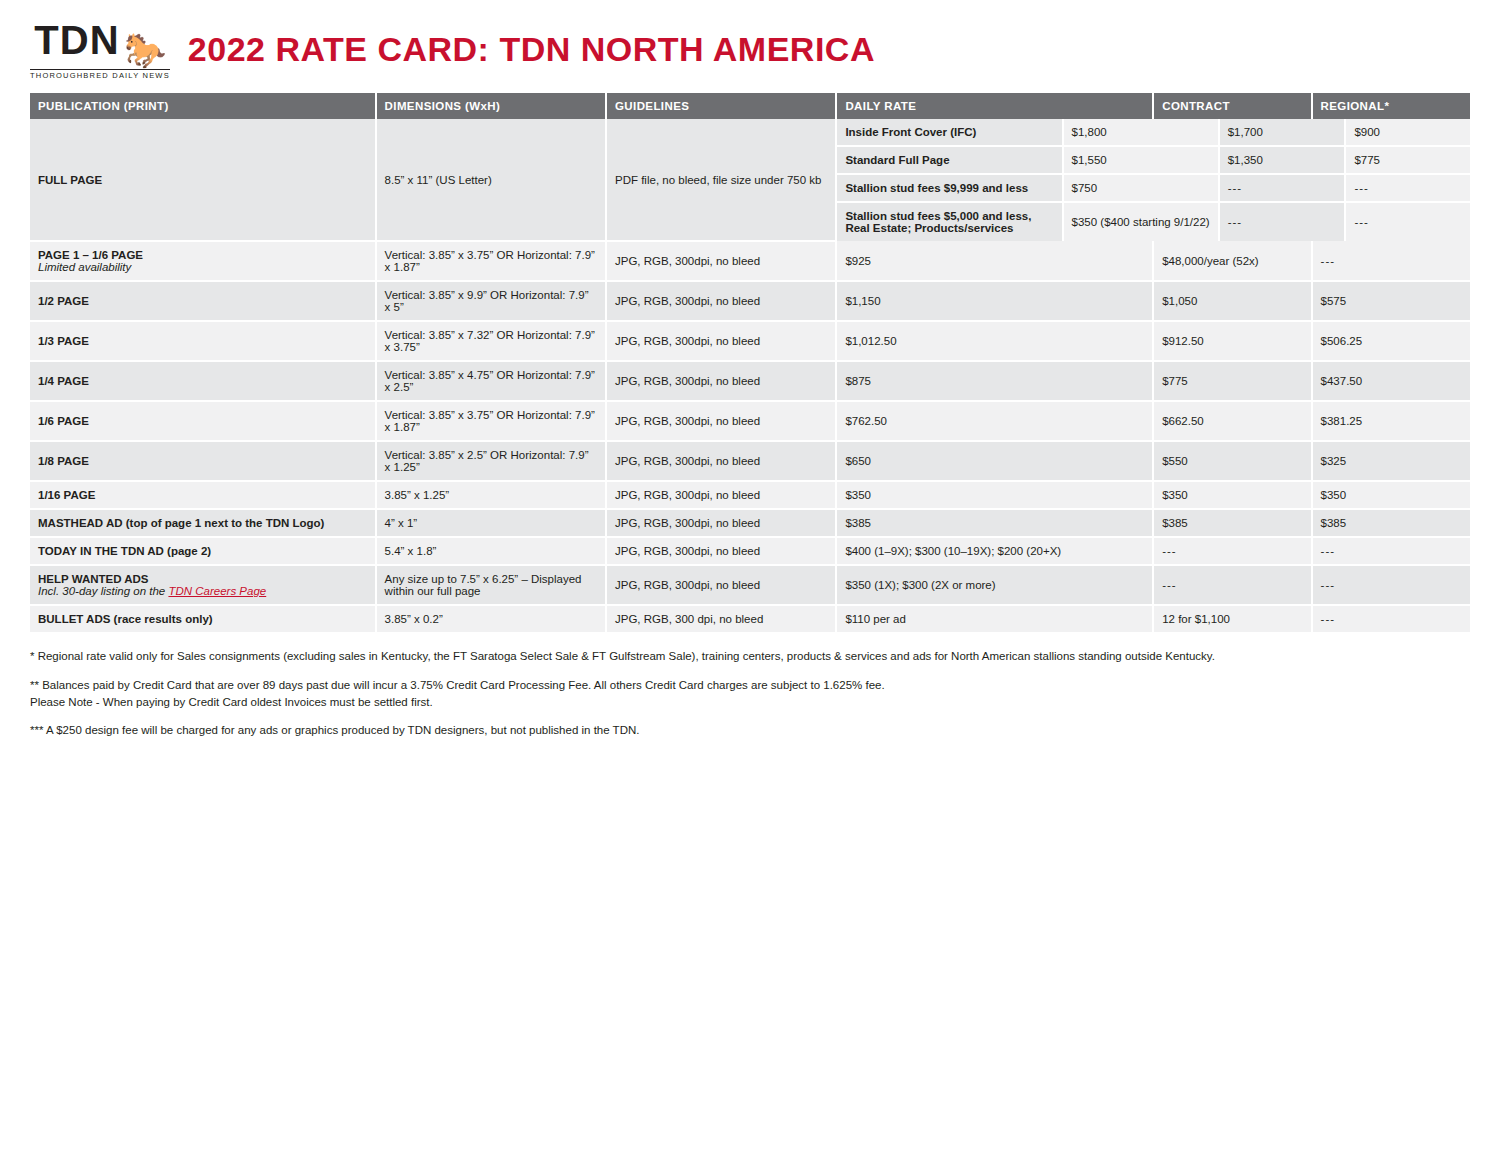TDN🐎
THOROUGHBRED DAILY NEWS
2022 RATE CARD: TDN NORTH AMERICA
| PUBLICATION (PRINT) | DIMENSIONS (WxH) | GUIDELINES | DAILY RATE | CONTRACT | REGIONAL* |
| --- | --- | --- | --- | --- | --- |
| FULL PAGE | 8.5” x 11” (US Letter) | PDF file, no bleed, file size under 750 kb | / Inside Front Cover (IFC) / $1,800 / $1,700 / $900 / / Standard Full Page / $1,550 / $1,350 / $775 / / Stallion stud fees $9,999 and less / $750 / --- / --- / / Stallion stud fees $5,000 and less, Real Estate; Products/services / $350 ($400 starting 9/1/22) / --- / --- / |
| PAGE 1 – 1/6 PAGE Limited availability | Vertical: 3.85” x 3.75” OR Horizontal: 7.9” x 1.87” | JPG, RGB, 300dpi, no bleed | $925 | $48,000/year (52x) | --- |
| 1/2 PAGE | Vertical: 3.85” x 9.9” OR Horizontal: 7.9” x 5” | JPG, RGB, 300dpi, no bleed | $1,150 | $1,050 | $575 |
| 1/3 PAGE | Vertical: 3.85” x 7.32” OR Horizontal: 7.9” x 3.75” | JPG, RGB, 300dpi, no bleed | $1,012.50 | $912.50 | $506.25 |
| 1/4 PAGE | Vertical: 3.85” x 4.75” OR Horizontal: 7.9” x 2.5” | JPG, RGB, 300dpi, no bleed | $875 | $775 | $437.50 |
| 1/6 PAGE | Vertical: 3.85” x 3.75” OR Horizontal: 7.9” x 1.87” | JPG, RGB, 300dpi, no bleed | $762.50 | $662.50 | $381.25 |
| 1/8 PAGE | Vertical: 3.85” x 2.5” OR Horizontal: 7.9” x 1.25” | JPG, RGB, 300dpi, no bleed | $650 | $550 | $325 |
| 1/16 PAGE | 3.85” x 1.25” | JPG, RGB, 300dpi, no bleed | $350 | $350 | $350 |
| MASTHEAD AD (top of page 1 next to the TDN Logo) | 4” x 1” | JPG, RGB, 300dpi, no bleed | $385 | $385 | $385 |
| TODAY IN THE TDN AD (page 2) | 5.4” x 1.8” | JPG, RGB, 300dpi, no bleed | $400 (1–9X); $300 (10–19X); $200 (20+X) | --- | --- |
| HELP WANTED ADS Incl. 30-day listing on the TDN Careers Page | Any size up to 7.5” x 6.25” – Displayed within our full page | JPG, RGB, 300dpi, no bleed | $350 (1X); $300 (2X or more) | --- | --- |
| BULLET ADS (race results only) | 3.85” x 0.2” | JPG, RGB, 300 dpi, no bleed | $110 per ad | 12 for $1,100 | --- |
* Regional rate valid only for Sales consignments (excluding sales in Kentucky, the FT Saratoga Select Sale & FT Gulfstream Sale), training centers, products & services and ads for North American stallions standing outside Kentucky.
** Balances paid by Credit Card that are over 89 days past due will incur a 3.75% Credit Card Processing Fee. All others Credit Card charges are subject to 1.625% fee.
Please Note - When paying by Credit Card oldest Invoices must be settled first.
*** A $250 design fee will be charged for any ads or graphics produced by TDN designers, but not published in the TDN.